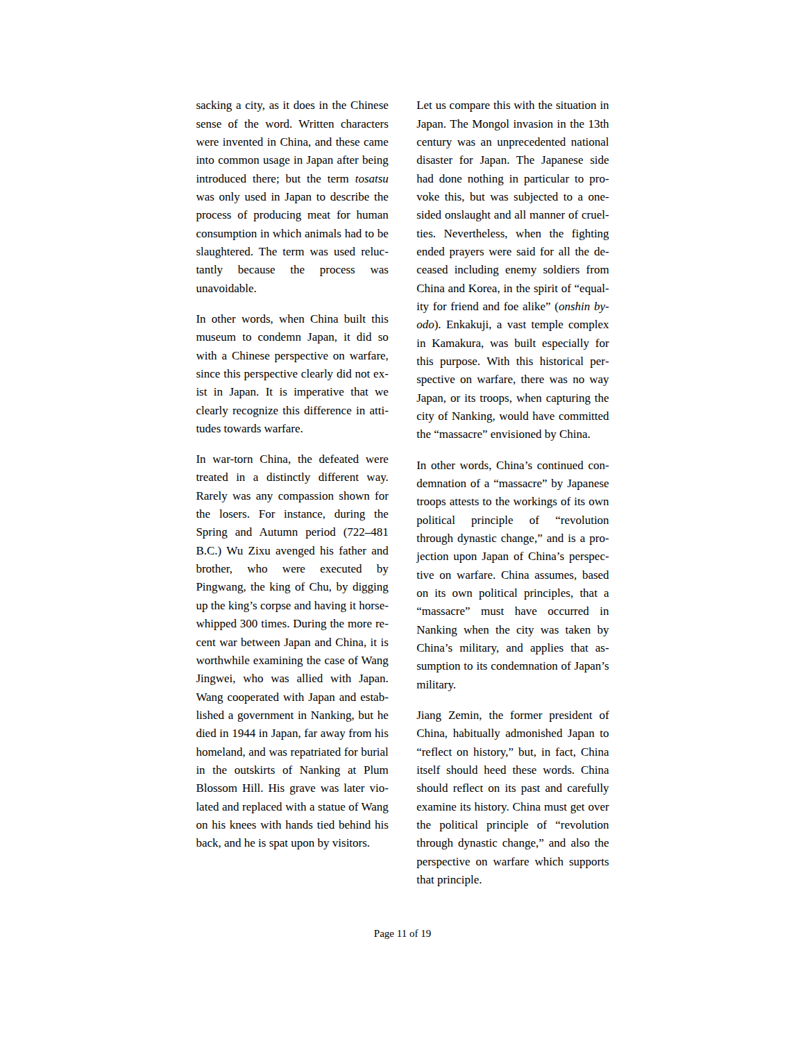sacking a city, as it does in the Chinese sense of the word. Written characters were invented in China, and these came into common usage in Japan after being introduced there; but the term tosatsu was only used in Japan to describe the process of producing meat for human consumption in which animals had to be slaughtered. The term was used reluctantly because the process was unavoidable.
In other words, when China built this museum to condemn Japan, it did so with a Chinese perspective on warfare, since this perspective clearly did not exist in Japan. It is imperative that we clearly recognize this difference in attitudes towards warfare.
In war-torn China, the defeated were treated in a distinctly different way. Rarely was any compassion shown for the losers. For instance, during the Spring and Autumn period (722–481 B.C.) Wu Zixu avenged his father and brother, who were executed by Pingwang, the king of Chu, by digging up the king’s corpse and having it horse-whipped 300 times. During the more recent war between Japan and China, it is worthwhile examining the case of Wang Jingwei, who was allied with Japan. Wang cooperated with Japan and established a government in Nanking, but he died in 1944 in Japan, far away from his homeland, and was repatriated for burial in the outskirts of Nanking at Plum Blossom Hill. His grave was later violated and replaced with a statue of Wang on his knees with hands tied behind his back, and he is spat upon by visitors.
Let us compare this with the situation in Japan. The Mongol invasion in the 13th century was an unprecedented national disaster for Japan. The Japanese side had done nothing in particular to provoke this, but was subjected to a one-sided onslaught and all manner of cruelties. Nevertheless, when the fighting ended prayers were said for all the deceased including enemy soldiers from China and Korea, in the spirit of “equality for friend and foe alike” (onshin byodo). Enkakuji, a vast temple complex in Kamakura, was built especially for this purpose. With this historical perspective on warfare, there was no way Japan, or its troops, when capturing the city of Nanking, would have committed the “massacre” envisioned by China.
In other words, China’s continued condemnation of a “massacre” by Japanese troops attests to the workings of its own political principle of “revolution through dynastic change,” and is a projection upon Japan of China’s perspective on warfare. China assumes, based on its own political principles, that a “massacre” must have occurred in Nanking when the city was taken by China’s military, and applies that assumption to its condemnation of Japan’s military.
Jiang Zemin, the former president of China, habitually admonished Japan to “reflect on history,” but, in fact, China itself should heed these words. China should reflect on its past and carefully examine its history. China must get over the political principle of “revolution through dynastic change,” and also the perspective on warfare which supports that principle.
Page 11 of 19